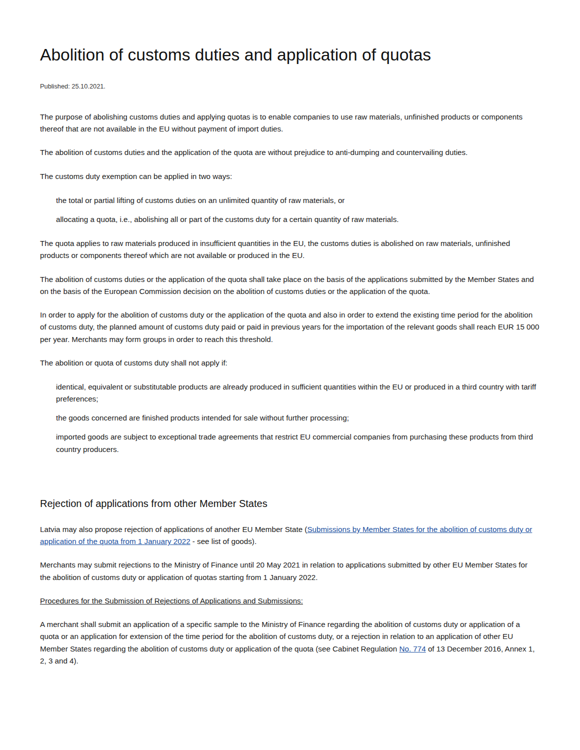Abolition of customs duties and application of quotas
Published: 25.10.2021.
The purpose of abolishing customs duties and applying quotas is to enable companies to use raw materials, unfinished products or components thereof that are not available in the EU without payment of import duties.
The abolition of customs duties and the application of the quota are without prejudice to anti-dumping and countervailing duties.
The customs duty exemption can be applied in two ways:
the total or partial lifting of customs duties on an unlimited quantity of raw materials, or
allocating a quota, i.e., abolishing all or part of the customs duty for a certain quantity of raw materials.
The quota applies to raw materials produced in insufficient quantities in the EU, the customs duties is abolished on raw materials, unfinished products or components thereof which are not available or produced in the EU.
The abolition of customs duties or the application of the quota shall take place on the basis of the applications submitted by the Member States and on the basis of the European Commission decision on the abolition of customs duties or the application of the quota.
In order to apply for the abolition of customs duty or the application of the quota and also in order to extend the existing time period for the abolition of customs duty, the planned amount of customs duty paid or paid in previous years for the importation of the relevant goods shall reach EUR 15 000 per year. Merchants may form groups in order to reach this threshold.
The abolition or quota of customs duty shall not apply if:
identical, equivalent or substitutable products are already produced in sufficient quantities within the EU or produced in a third country with tariff preferences;
the goods concerned are finished products intended for sale without further processing;
imported goods are subject to exceptional trade agreements that restrict EU commercial companies from purchasing these products from third country producers.
Rejection of applications from other Member States
Latvia may also propose rejection of applications of another EU Member State (Submissions by Member States for the abolition of customs duty or application of the quota from 1 January 2022 - see list of goods).
Merchants may submit rejections to the Ministry of Finance until 20 May 2021 in relation to applications submitted by other EU Member States for the abolition of customs duty or application of quotas starting from 1 January 2022.
Procedures for the Submission of Rejections of Applications and Submissions:
A merchant shall submit an application of a specific sample to the Ministry of Finance regarding the abolition of customs duty or application of a quota or an application for extension of the time period for the abolition of customs duty, or a rejection in relation to an application of other EU Member States regarding the abolition of customs duty or application of the quota (see Cabinet Regulation No. 774 of 13 December 2016, Annex 1, 2, 3 and 4).